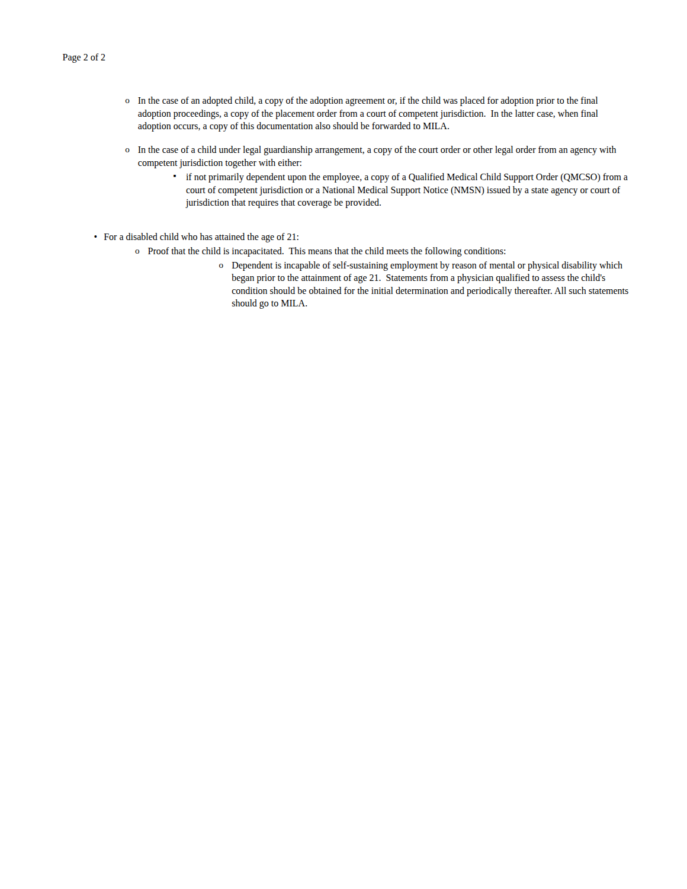Page 2 of 2
In the case of an adopted child, a copy of the adoption agreement or, if the child was placed for adoption prior to the final adoption proceedings, a copy of the placement order from a court of competent jurisdiction. In the latter case, when final adoption occurs, a copy of this documentation also should be forwarded to MILA.
In the case of a child under legal guardianship arrangement, a copy of the court order or other legal order from an agency with competent jurisdiction together with either:
if not primarily dependent upon the employee, a copy of a Qualified Medical Child Support Order (QMCSO) from a court of competent jurisdiction or a National Medical Support Notice (NMSN) issued by a state agency or court of jurisdiction that requires that coverage be provided.
For a disabled child who has attained the age of 21:
Proof that the child is incapacitated. This means that the child meets the following conditions:
Dependent is incapable of self-sustaining employment by reason of mental or physical disability which began prior to the attainment of age 21. Statements from a physician qualified to assess the child's condition should be obtained for the initial determination and periodically thereafter. All such statements should go to MILA.